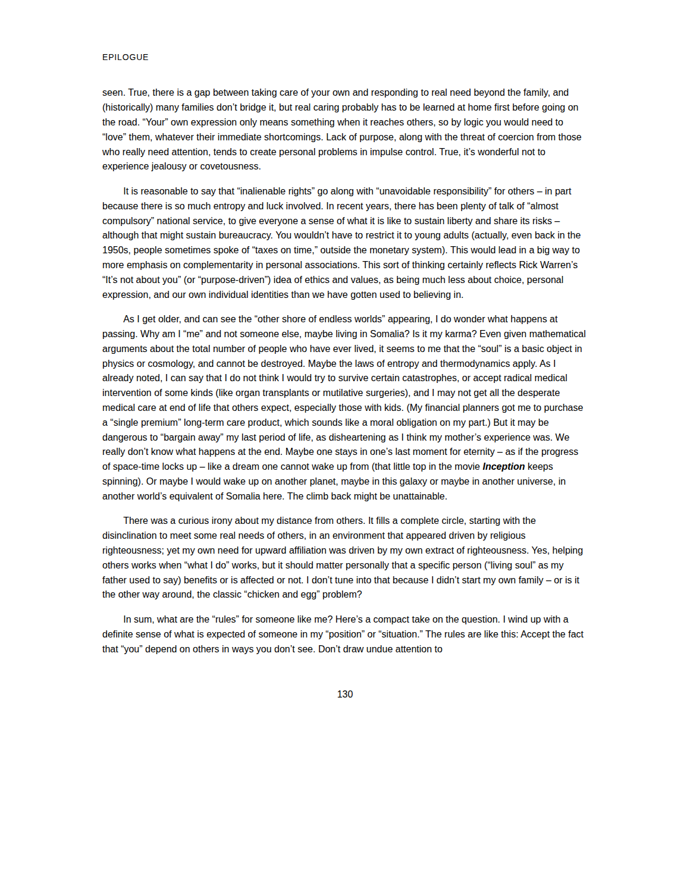EPILOGUE
seen. True, there is a gap between taking care of your own and responding to real need beyond the family, and (historically) many families don’t bridge it, but real caring probably has to be learned at home first before going on the road. “Your” own expression only means something when it reaches others, so by logic you would need to “love” them, whatever their immediate shortcomings. Lack of purpose, along with the threat of coercion from those who really need attention, tends to create personal problems in impulse control. True, it’s wonderful not to experience jealousy or covetousness.
It is reasonable to say that “inalienable rights” go along with “unavoidable responsibility” for others – in part because there is so much entropy and luck involved. In recent years, there has been plenty of talk of “almost compulsory” national service, to give everyone a sense of what it is like to sustain liberty and share its risks – although that might sustain bureaucracy. You wouldn’t have to restrict it to young adults (actually, even back in the 1950s, people sometimes spoke of “taxes on time,” outside the monetary system). This would lead in a big way to more emphasis on complementarity in personal associations. This sort of thinking certainly reflects Rick Warren’s “It’s not about you” (or “purpose-driven”) idea of ethics and values, as being much less about choice, personal expression, and our own individual identities than we have gotten used to believing in.
As I get older, and can see the “other shore of endless worlds” appearing, I do wonder what happens at passing. Why am I “me” and not someone else, maybe living in Somalia? Is it my karma? Even given mathematical arguments about the total number of people who have ever lived, it seems to me that the “soul” is a basic object in physics or cosmology, and cannot be destroyed. Maybe the laws of entropy and thermodynamics apply. As I already noted, I can say that I do not think I would try to survive certain catastrophes, or accept radical medical intervention of some kinds (like organ transplants or mutilative surgeries), and I may not get all the desperate medical care at end of life that others expect, especially those with kids. (My financial planners got me to purchase a “single premium” long-term care product, which sounds like a moral obligation on my part.) But it may be dangerous to “bargain away” my last period of life, as disheartening as I think my mother’s experience was. We really don’t know what happens at the end. Maybe one stays in one’s last moment for eternity – as if the progress of space-time locks up – like a dream one cannot wake up from (that little top in the movie Inception keeps spinning). Or maybe I would wake up on another planet, maybe in this galaxy or maybe in another universe, in another world’s equivalent of Somalia here. The climb back might be unattainable.
There was a curious irony about my distance from others. It fills a complete circle, starting with the disinclination to meet some real needs of others, in an environment that appeared driven by religious righteousness; yet my own need for upward affiliation was driven by my own extract of righteousness. Yes, helping others works when “what I do” works, but it should matter personally that a specific person (“living soul” as my father used to say) benefits or is affected or not. I don’t tune into that because I didn’t start my own family – or is it the other way around, the classic “chicken and egg” problem?
In sum, what are the “rules” for someone like me? Here’s a compact take on the question. I wind up with a definite sense of what is expected of someone in my “position” or “situation.” The rules are like this: Accept the fact that “you” depend on others in ways you don’t see. Don’t draw undue attention to
130